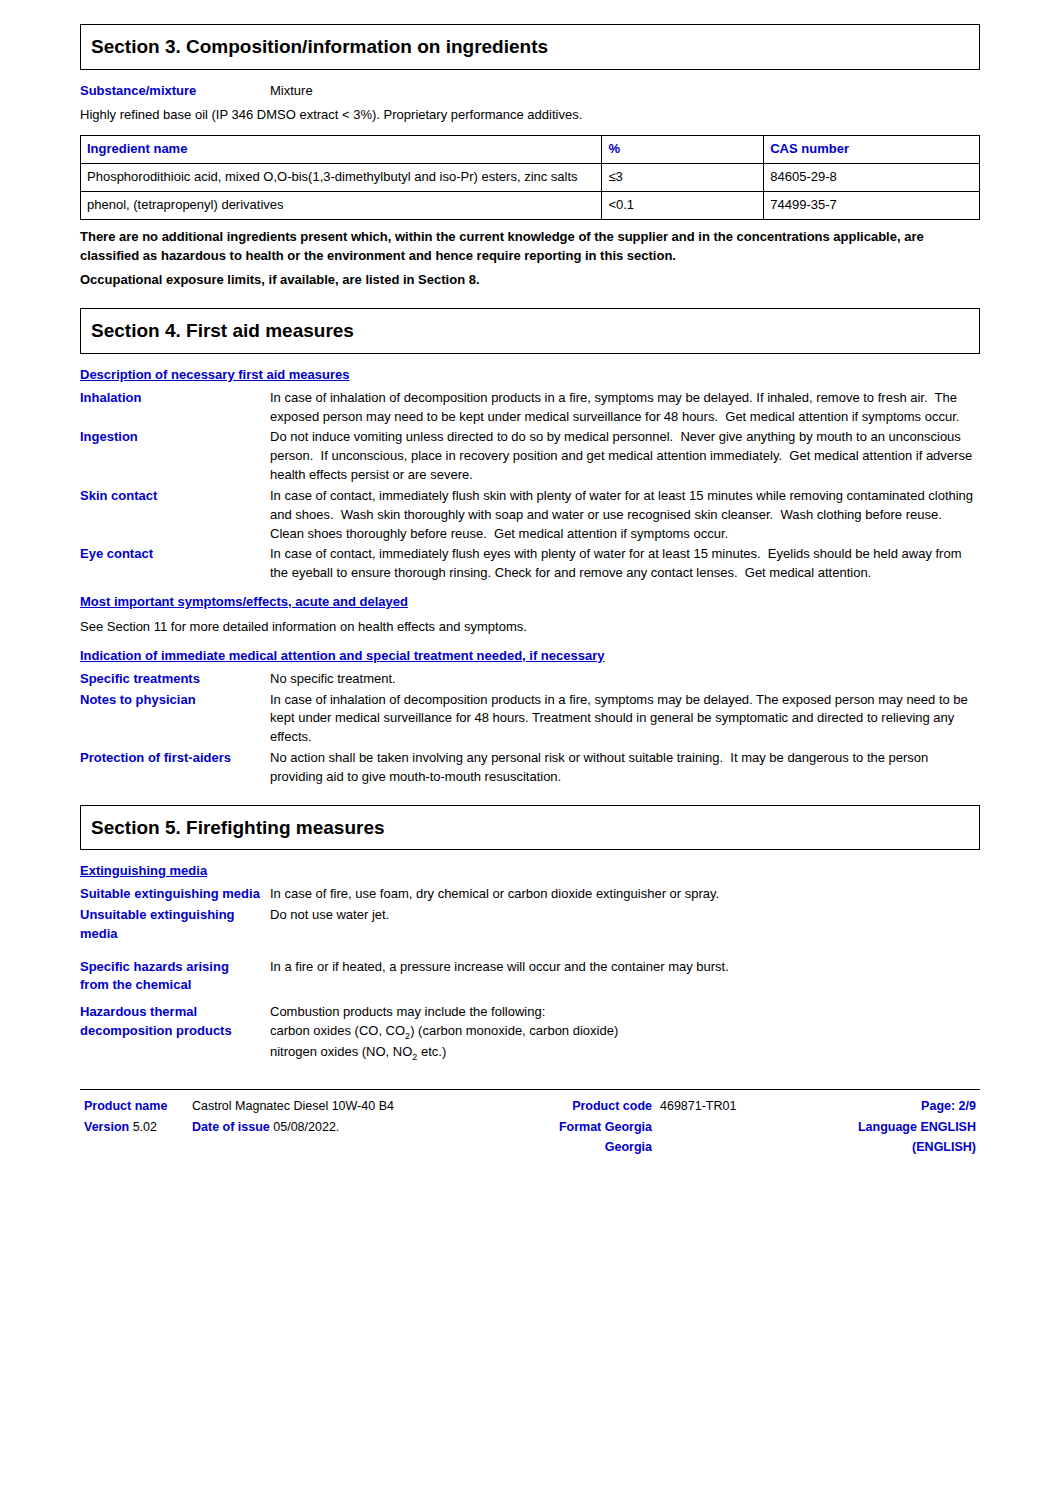Section 3. Composition/information on ingredients
Substance/mixture
Mixture
Highly refined base oil (IP 346 DMSO extract < 3%). Proprietary performance additives.
| Ingredient name | % | CAS number |
| --- | --- | --- |
| Phosphorodithioic acid, mixed O,O-bis(1,3-dimethylbutyl and iso-Pr) esters, zinc salts | ≤3 | 84605-29-8 |
| phenol, (tetrapropenyl) derivatives | <0.1 | 74499-35-7 |
There are no additional ingredients present which, within the current knowledge of the supplier and in the concentrations applicable, are classified as hazardous to health or the environment and hence require reporting in this section.
Occupational exposure limits, if available, are listed in Section 8.
Section 4. First aid measures
Description of necessary first aid measures
Inhalation
In case of inhalation of decomposition products in a fire, symptoms may be delayed. If inhaled, remove to fresh air. The exposed person may need to be kept under medical surveillance for 48 hours. Get medical attention if symptoms occur.
Ingestion
Do not induce vomiting unless directed to do so by medical personnel. Never give anything by mouth to an unconscious person. If unconscious, place in recovery position and get medical attention immediately. Get medical attention if adverse health effects persist or are severe.
Skin contact
In case of contact, immediately flush skin with plenty of water for at least 15 minutes while removing contaminated clothing and shoes. Wash skin thoroughly with soap and water or use recognised skin cleanser. Wash clothing before reuse. Clean shoes thoroughly before reuse. Get medical attention if symptoms occur.
Eye contact
In case of contact, immediately flush eyes with plenty of water for at least 15 minutes. Eyelids should be held away from the eyeball to ensure thorough rinsing. Check for and remove any contact lenses. Get medical attention.
Most important symptoms/effects, acute and delayed
See Section 11 for more detailed information on health effects and symptoms.
Indication of immediate medical attention and special treatment needed, if necessary
Specific treatments
No specific treatment.
Notes to physician
In case of inhalation of decomposition products in a fire, symptoms may be delayed. The exposed person may need to be kept under medical surveillance for 48 hours. Treatment should in general be symptomatic and directed to relieving any effects.
Protection of first-aiders
No action shall be taken involving any personal risk or without suitable training. It may be dangerous to the person providing aid to give mouth-to-mouth resuscitation.
Section 5. Firefighting measures
Extinguishing media
Suitable extinguishing media
In case of fire, use foam, dry chemical or carbon dioxide extinguisher or spray.
Unsuitable extinguishing media
Do not use water jet.
Specific hazards arising from the chemical
In a fire or if heated, a pressure increase will occur and the container may burst.
Hazardous thermal decomposition products
Combustion products may include the following:
carbon oxides (CO, CO2) (carbon monoxide, carbon dioxide)
nitrogen oxides (NO, NO2 etc.)
| Product name | Castrol Magnatec Diesel 10W-40 B4 | Product code | 469871-TR01 | Page: 2/9 |
| Version 5.02 | Date of issue 05/08/2022. | Format Georgia | | Language ENGLISH |
| | | Georgia | | (ENGLISH) |